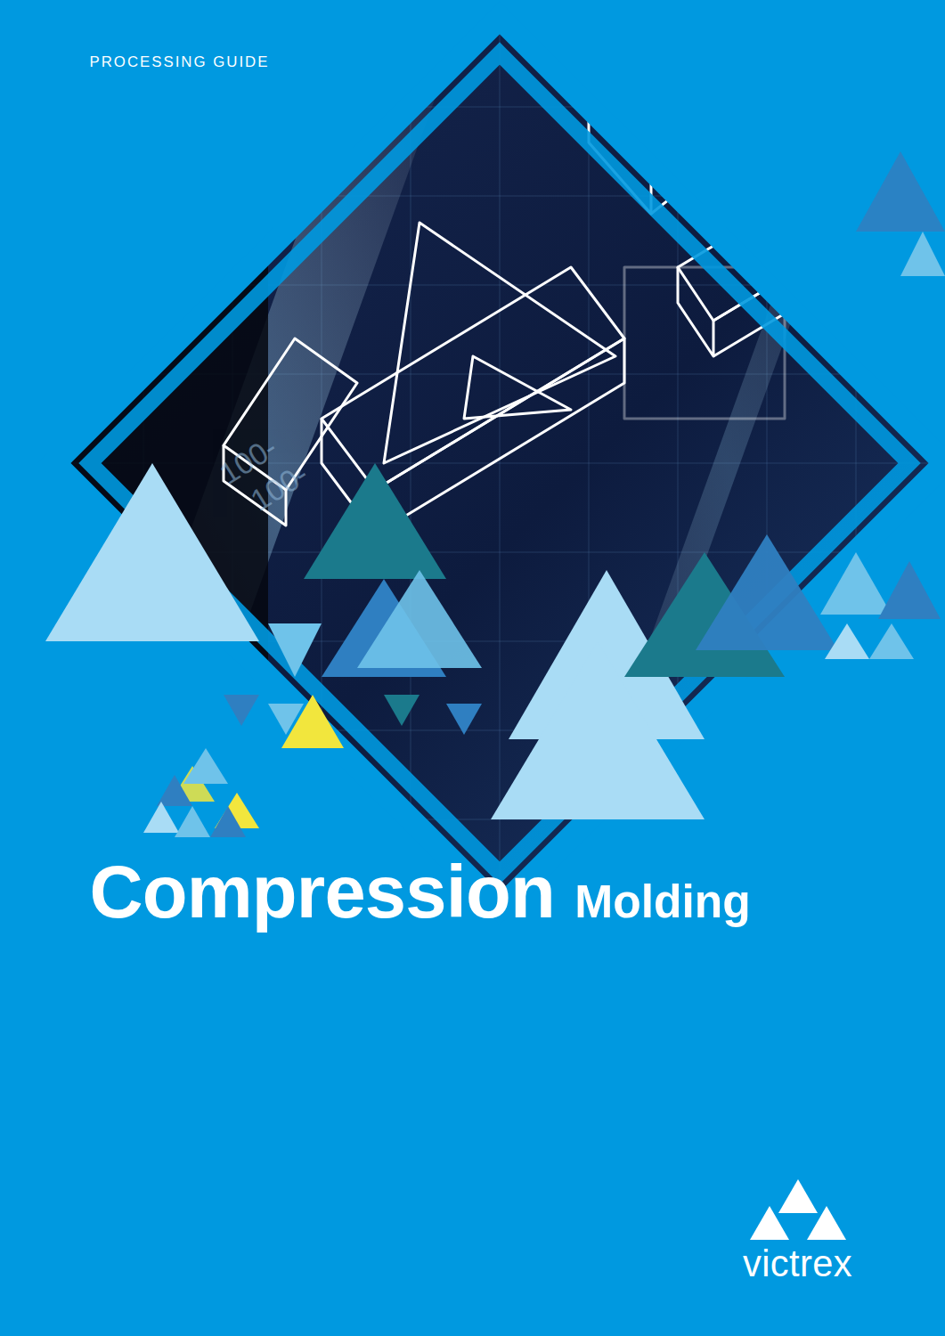100- 100-
Processing Guide
Compression Molding
victrex